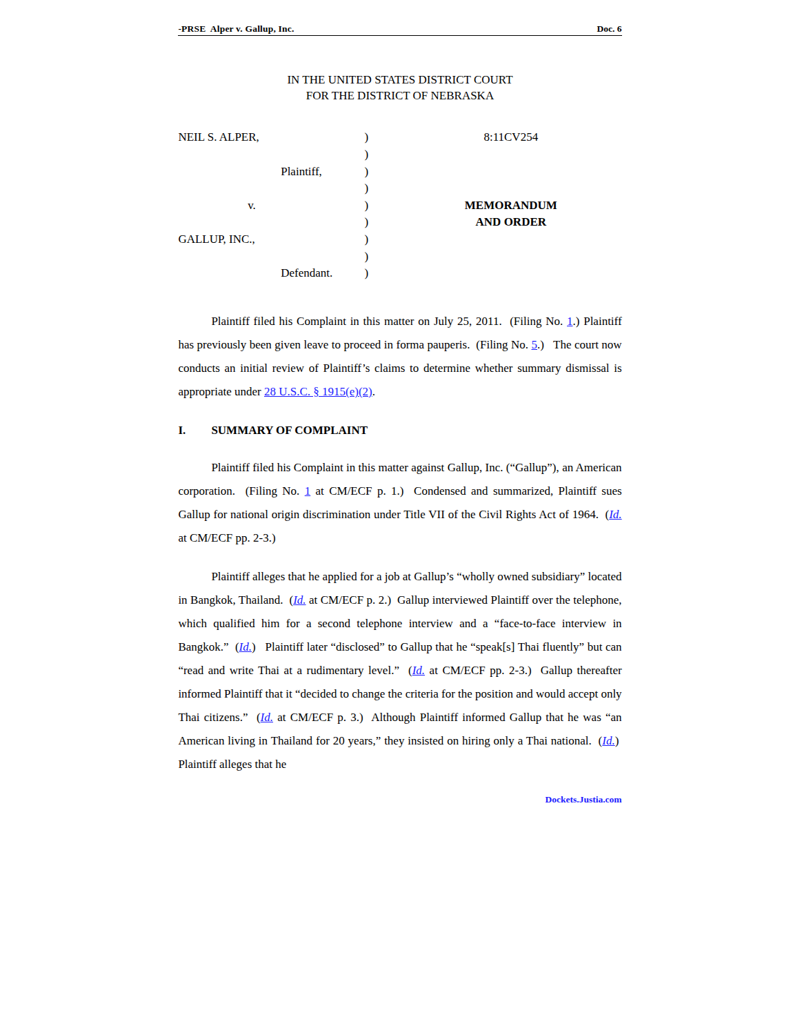-PRSE Alper v. Gallup, Inc. Doc. 6
IN THE UNITED STATES DISTRICT COURT
FOR THE DISTRICT OF NEBRASKA
| NEIL S. ALPER, | ) | 8:11CV254 |
| | ) | |
| Plaintiff, | ) | |
| | ) | |
| v. | ) | MEMORANDUM |
| | ) | AND ORDER |
| GALLUP, INC., | ) | |
| | ) | |
| Defendant. | ) | |
Plaintiff filed his Complaint in this matter on July 25, 2011. (Filing No. 1.) Plaintiff has previously been given leave to proceed in forma pauperis. (Filing No. 5.) The court now conducts an initial review of Plaintiff’s claims to determine whether summary dismissal is appropriate under 28 U.S.C. § 1915(e)(2).
I. SUMMARY OF COMPLAINT
Plaintiff filed his Complaint in this matter against Gallup, Inc. (“Gallup”), an American corporation. (Filing No. 1 at CM/ECF p. 1.) Condensed and summarized, Plaintiff sues Gallup for national origin discrimination under Title VII of the Civil Rights Act of 1964. (Id. at CM/ECF pp. 2-3.)
Plaintiff alleges that he applied for a job at Gallup’s “wholly owned subsidiary” located in Bangkok, Thailand. (Id. at CM/ECF p. 2.) Gallup interviewed Plaintiff over the telephone, which qualified him for a second telephone interview and a “face-to-face interview in Bangkok.” (Id.) Plaintiff later “disclosed” to Gallup that he “speak[s] Thai fluently” but can “read and write Thai at a rudimentary level.” (Id. at CM/ECF pp. 2-3.) Gallup thereafter informed Plaintiff that it “decided to change the criteria for the position and would accept only Thai citizens.” (Id. at CM/ECF p. 3.) Although Plaintiff informed Gallup that he was “an American living in Thailand for 20 years,” they insisted on hiring only a Thai national. (Id.) Plaintiff alleges that he
Dockets.Justia.com